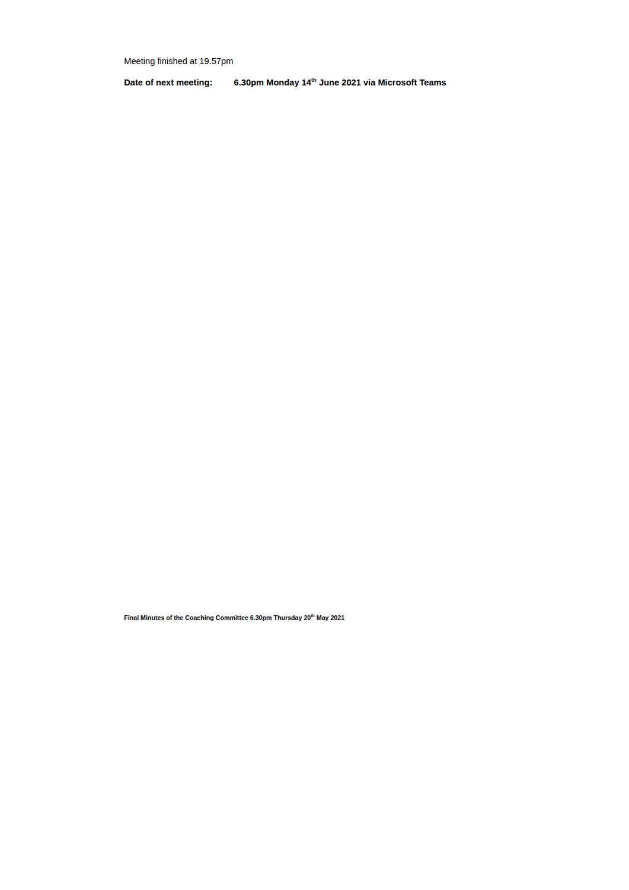Meeting finished at 19.57pm
Date of next meeting: 6.30pm Monday 14th June 2021 via Microsoft Teams
Final Minutes of the Coaching Committee 6.30pm Thursday 20th May 2021